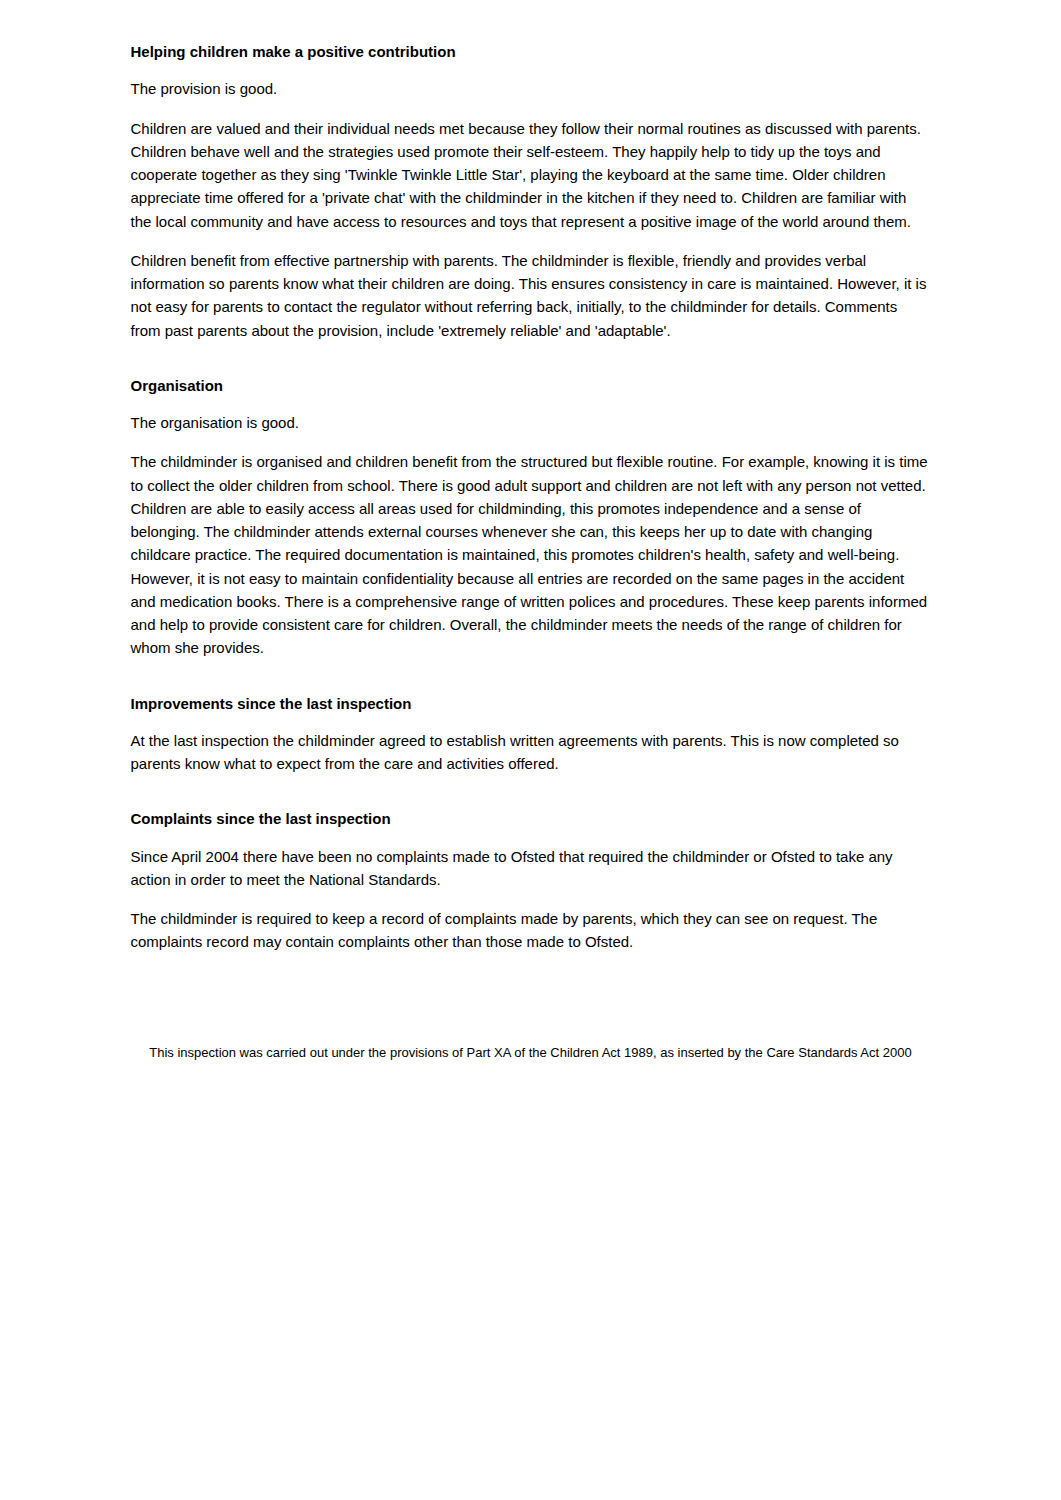Helping children make a positive contribution
The provision is good.
Children are valued and their individual needs met because they follow their normal routines as discussed with parents. Children behave well and the strategies used promote their self-esteem. They happily help to tidy up the toys and cooperate together as they sing 'Twinkle Twinkle Little Star', playing the keyboard at the same time. Older children appreciate time offered for a 'private chat' with the childminder in the kitchen if they need to. Children are familiar with the local community and have access to resources and toys that represent a positive image of the world around them.
Children benefit from effective partnership with parents. The childminder is flexible, friendly and provides verbal information so parents know what their children are doing. This ensures consistency in care is maintained. However, it is not easy for parents to contact the regulator without referring back, initially, to the childminder for details. Comments from past parents about the provision, include 'extremely reliable' and 'adaptable'.
Organisation
The organisation is good.
The childminder is organised and children benefit from the structured but flexible routine. For example, knowing it is time to collect the older children from school. There is good adult support and children are not left with any person not vetted. Children are able to easily access all areas used for childminding, this promotes independence and a sense of belonging. The childminder attends external courses whenever she can, this keeps her up to date with changing childcare practice. The required documentation is maintained, this promotes children's health, safety and well-being. However, it is not easy to maintain confidentiality because all entries are recorded on the same pages in the accident and medication books. There is a comprehensive range of written polices and procedures. These keep parents informed and help to provide consistent care for children. Overall, the childminder meets the needs of the range of children for whom she provides.
Improvements since the last inspection
At the last inspection the childminder agreed to establish written agreements with parents. This is now completed so parents know what to expect from the care and activities offered.
Complaints since the last inspection
Since April 2004 there have been no complaints made to Ofsted that required the childminder or Ofsted to take any action in order to meet the National Standards.
The childminder is required to keep a record of complaints made by parents, which they can see on request. The complaints record may contain complaints other than those made to Ofsted.
This inspection was carried out under the provisions of Part XA of the Children Act 1989, as inserted by the Care Standards Act 2000